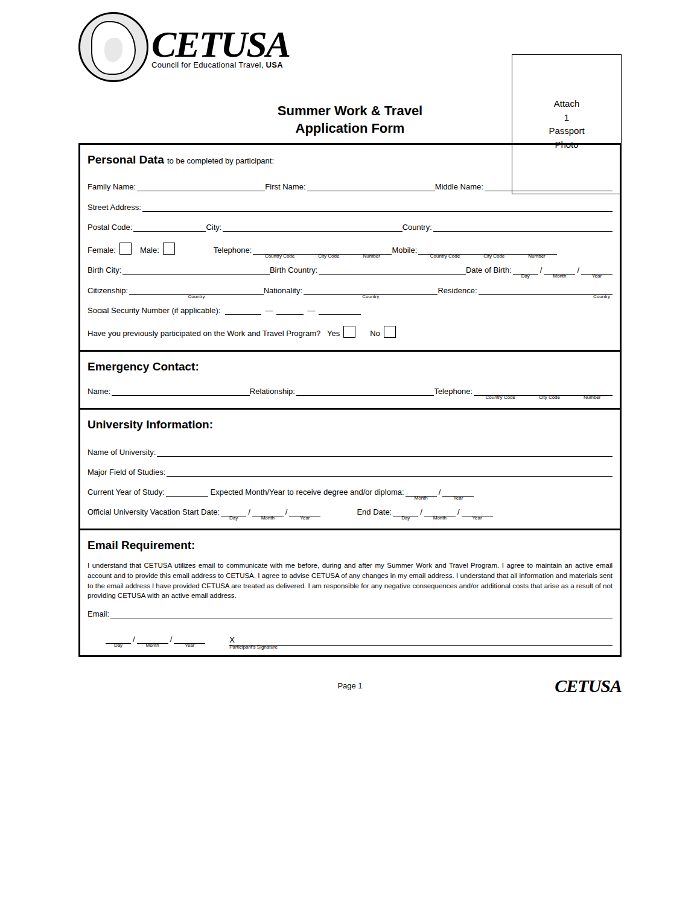CETUSA
Council for Educational Travel, USA
Attach
1
Passport
Photo
Summer Work & Travel
Application Form
Personal Data to be completed by participant:
Family Name: First Name: Middle Name:
Street Address:
Postal Code: City: Country:
Female: Male: Telephone: Country Code City Code Number Mobile: Country Code City Code Number
Birth City: Birth Country: Date of Birth: Day/Month/Year
Citizenship: Country Nationality: Country Residence: Country
Social Security Number (if applicable): — —
Have you previously participated on the Work and Travel Program? Yes No
Emergency Contact:
Name: Relationship: Telephone: Country Code City Code Number
University Information:
Name of University:
Major Field of Studies:
Current Year of Study: Expected Month/Year to receive degree and/or diploma: Month/Year
Official University Vacation Start Date: Day/Month/Year End Date: Day/Month/Year
Email Requirement:
I understand that CETUSA utilizes email to communicate with me before, during and after my Summer Work and Travel Program. I agree to maintain an active email account and to provide this email address to CETUSA. I agree to advise CETUSA of any changes in my email address. I understand that all information and materials sent to the email address I have provided CETUSA are treated as delivered. I am responsible for any negative consequences and/or additional costs that arise as a result of not providing CETUSA with an active email address.
Email:
Day/Month/Year X Participant's Signature
Page 1 CETUSA